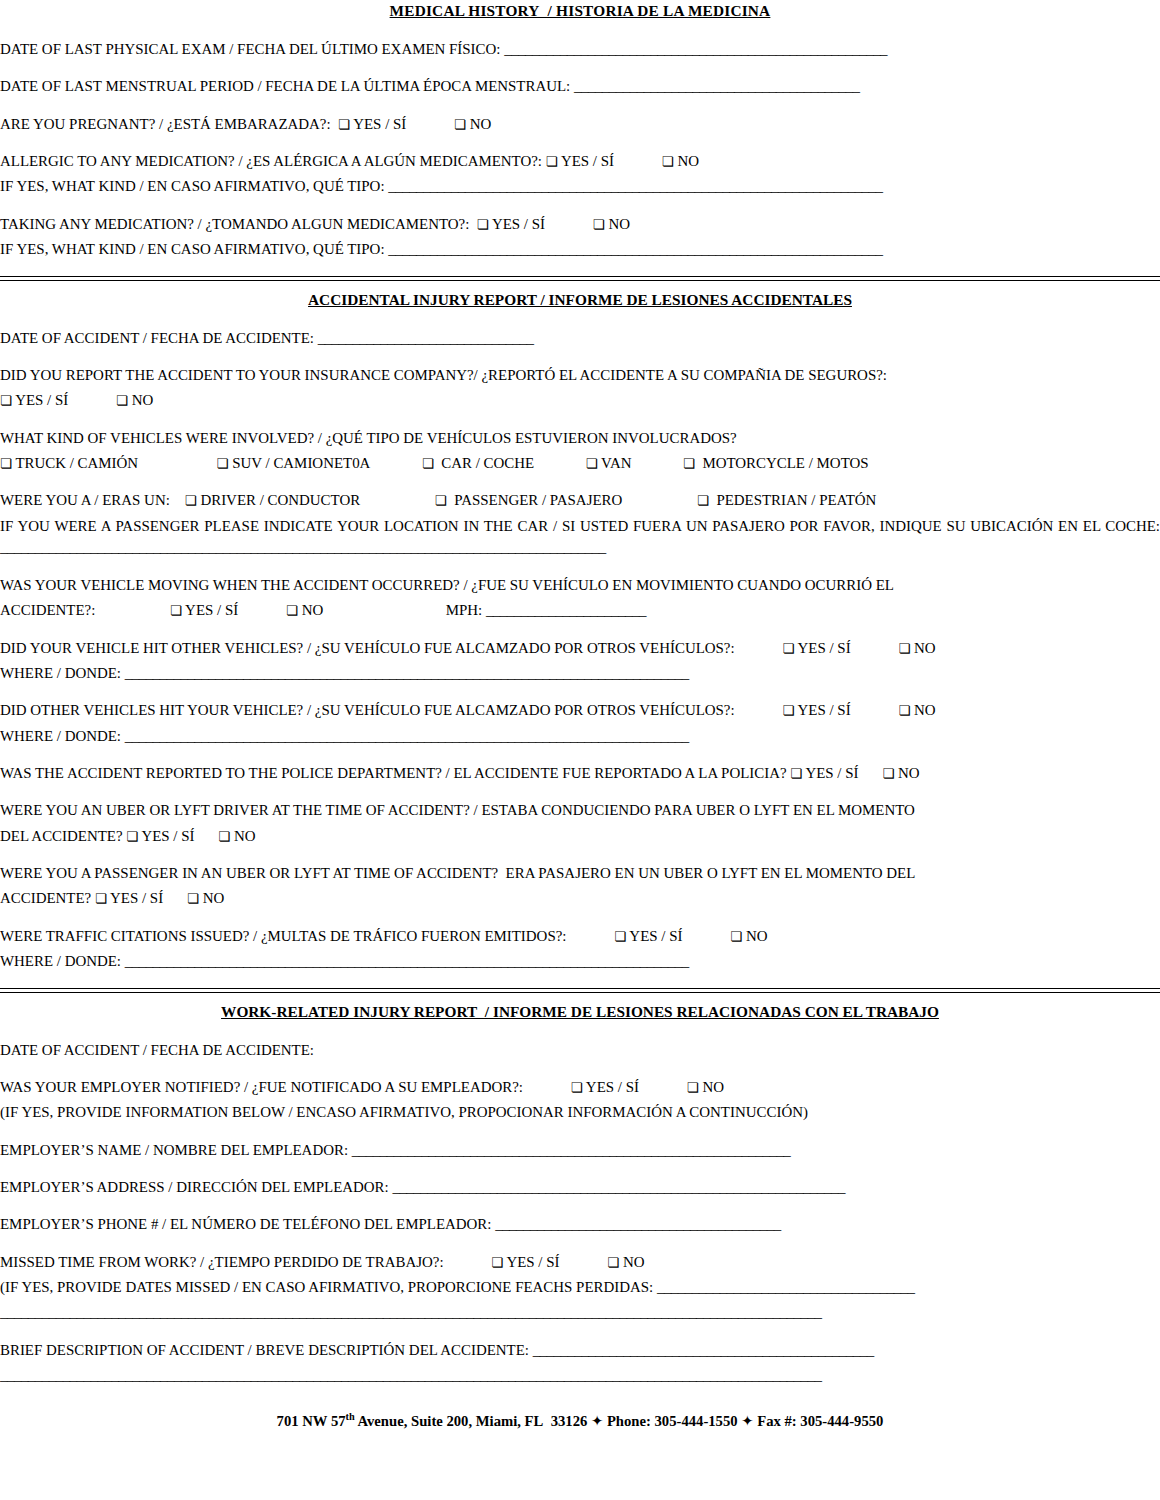MEDICAL HISTORY / HISTORIA DE LA MEDICINA
DATE OF LAST PHYSICAL EXAM / FECHA DEL ÚLTIMO EXAMEN FÍSICO: _______________________________________________________
DATE OF LAST MENSTRUAL PERIOD / FECHA DE LA ÚLTIMA ÉPOCA MENSTRAUL: _________________________________________
ARE YOU PREGNANT? / ¿ESTÁ EMBARAZADA?: ❏ YES / SÍ ❏ NO
ALLERGIC TO ANY MEDICATION? / ¿ES ALÉRGICA A ALGÚN MEDICAMENTO?: ❏ YES / SÍ ❏ NO
IF YES, WHAT KIND / EN CASO AFIRMATIVO, QUÉ TIPO: _______________________________________________________________________
TAKING ANY MEDICATION? / ¿TOMANDO ALGUN MEDICAMENTO?: ❏ YES / SÍ ❏ NO
IF YES, WHAT KIND / EN CASO AFIRMATIVO, QUÉ TIPO: _______________________________________________________________________
ACCIDENTAL INJURY REPORT / INFORME DE LESIONES ACCIDENTALES
DATE OF ACCIDENT / FECHA DE ACCIDENTE: _______________________________
DID YOU REPORT THE ACCIDENT TO YOUR INSURANCE COMPANY?/ ¿REPORTÓ EL ACCIDENTE A SU COMPAÑIA DE SEGUROS?:
❏ YES / SÍ ❏ NO
WHAT KIND OF VEHICLES WERE INVOLVED? / ¿QUÉ TIPO DE VEHÍCULOS ESTUVIERON INVOLUCRADOS?
❏ TRUCK / CAMIÓN ❏ SUV / CAMIONET0A ❏ CAR / COCHE ❏ VAN ❏ MOTORCYCLE / MOTOS
WERE YOU A / ERAS UN: ❏ DRIVER / CONDUCTOR ❏ PASSENGER / PASAJERO ❏ PEDESTRIAN / PEATÓN
IF YOU WERE A PASSENGER PLEASE INDICATE YOUR LOCATION IN THE CAR / SI USTED FUERA UN PASAJERO POR FAVOR, INDIQUE SU UBICACIÓN EN EL COCHE: _______________________________________________________________________________________
WAS YOUR VEHICLE MOVING WHEN THE ACCIDENT OCCURRED? / ¿FUE SU VEHÍCULO EN MOVIMIENTO CUANDO OCURRIÓ EL
ACCIDENTE?: ❏ YES / SÍ ❏ NO MPH: _______________________
DID YOUR VEHICLE HIT OTHER VEHICLES? / ¿SU VEHÍCULO FUE ALCAMZADO POR OTROS VEHÍCULOS?: ❏ YES / SÍ ❏ NO
WHERE / DONDE: _________________________________________________________________________________
DID OTHER VEHICLES HIT YOUR VEHICLE? / ¿SU VEHÍCULO FUE ALCAMZADO POR OTROS VEHÍCULOS?: ❏ YES / SÍ ❏ NO
WHERE / DONDE: _________________________________________________________________________________
WAS THE ACCIDENT REPORTED TO THE POLICE DEPARTMENT? / EL ACCIDENTE FUE REPORTADO A LA POLICIA? ❏ YES / SÍ ❏ NO
WERE YOU AN UBER OR LYFT DRIVER AT THE TIME OF ACCIDENT? / ESTABA CONDUCIENDO PARA UBER O LYFT EN EL MOMENTO
DEL ACCIDENTE? ❏ YES / SÍ ❏ NO
WERE YOU A PASSENGER IN AN UBER OR LYFT AT TIME OF ACCIDENT? ERA PASAJERO EN UN UBER O LYFT EN EL MOMENTO DEL
ACCIDENTE? ❏ YES / SÍ ❏ NO
WERE TRAFFIC CITATIONS ISSUED? / ¿MULTAS DE TRÁFICO FUERON EMITIDOS?: ❏ YES / SÍ ❏ NO
WHERE / DONDE: _________________________________________________________________________________
WORK-RELATED INJURY REPORT / INFORME DE LESIONES RELACIONADAS CON EL TRABAJO
DATE OF ACCIDENT / FECHA DE ACCIDENTE:
WAS YOUR EMPLOYER NOTIFIED? / ¿FUE NOTIFICADO A SU EMPLEADOR?: ❏ YES / SÍ ❏ NO
(IF YES, PROVIDE INFORMATION BELOW / ENCASO AFIRMATIVO, PROPOCIONAR INFORMACIÓN A CONTINUCCIÓN)
EMPLOYER’S NAME / NOMBRE DEL EMPLEADOR: _______________________________________________________________
EMPLOYER’S ADDRESS / DIRECCIÓN DEL EMPLEADOR: _________________________________________________________________
EMPLOYER’S PHONE # / EL NÚMERO DE TELÉFONO DEL EMPLEADOR: _________________________________________
MISSED TIME FROM WORK? / ¿TIEMPO PERDIDO DE TRABAJO?: ❏ YES / SÍ ❏ NO
(IF YES, PROVIDE DATES MISSED / EN CASO AFIRMATIVO, PROPORCIONE FEACHS PERDIDAS: _____________________________________
______________________________________________________________________________________________________________________
BRIEF DESCRIPTION OF ACCIDENT / BREVE DESCRIPTIÓN DEL ACCIDENTE: _________________________________________________
______________________________________________________________________________________________________________________
701 NW 57th Avenue, Suite 200, Miami, FL 33126 ✦ Phone: 305-444-1550 ✦ Fax #: 305-444-9550